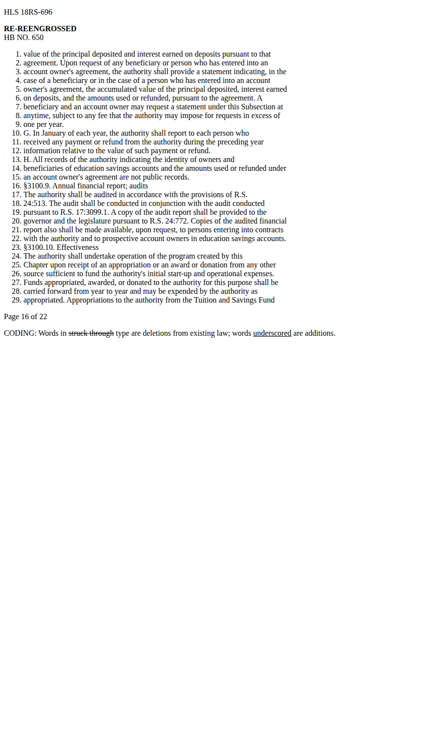HLS 18RS-696
RE-REENGROSSED
HB NO. 650
value of the principal deposited and interest earned on deposits pursuant to that
agreement. Upon request of any beneficiary or person who has entered into an
account owner's agreement, the authority shall provide a statement indicating, in the
case of a beneficiary or in the case of a person who has entered into an account
owner's agreement, the accumulated value of the principal deposited, interest earned
on deposits, and the amounts used or refunded, pursuant to the agreement. A
beneficiary and an account owner may request a statement under this Subsection at
anytime, subject to any fee that the authority may impose for requests in excess of
one per year.
G. In January of each year, the authority shall report to each person who
received any payment or refund from the authority during the preceding year
information relative to the value of such payment or refund.
H. All records of the authority indicating the identity of owners and
beneficiaries of education savings accounts and the amounts used or refunded under
an account owner's agreement are not public records.
§3100.9. Annual financial report; audits
The authority shall be audited in accordance with the provisions of R.S.
24:513. The audit shall be conducted in conjunction with the audit conducted
pursuant to R.S. 17:3099.1. A copy of the audit report shall be provided to the
governor and the legislature pursuant to R.S. 24:772. Copies of the audited financial
report also shall be made available, upon request, to persons entering into contracts
with the authority and to prospective account owners in education savings accounts.
§3100.10. Effectiveness
The authority shall undertake operation of the program created by this
Chapter upon receipt of an appropriation or an award or donation from any other
source sufficient to fund the authority's initial start-up and operational expenses.
Funds appropriated, awarded, or donated to the authority for this purpose shall be
carried forward from year to year and may be expended by the authority as
appropriated. Appropriations to the authority from the Tuition and Savings Fund
Page 16 of 22
CODING: Words in struck through type are deletions from existing law; words underscored are additions.